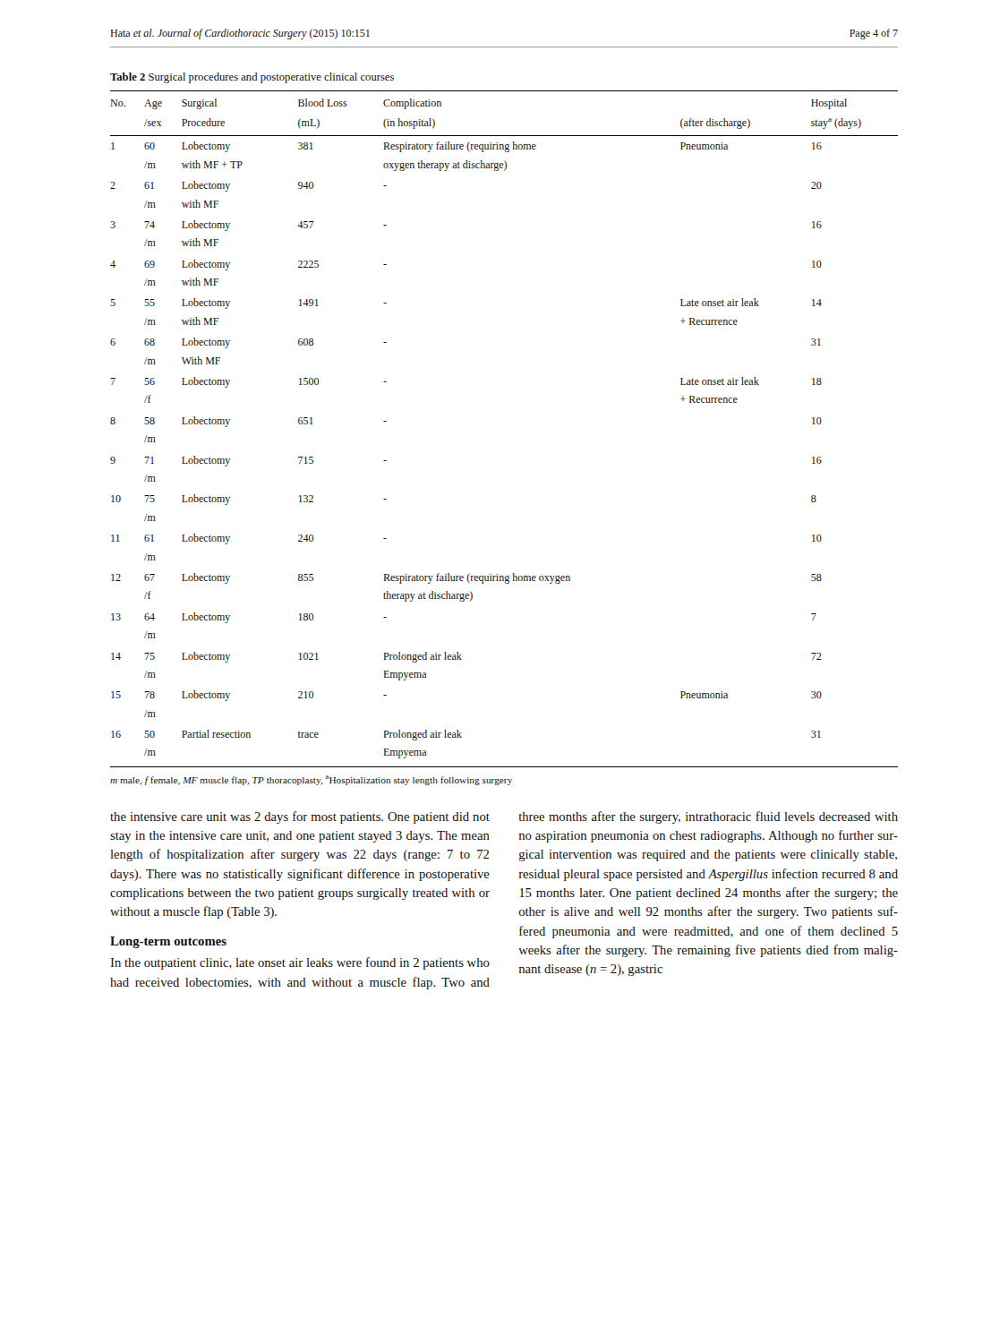Hata et al. Journal of Cardiothoracic Surgery (2015) 10:151 Page 4 of 7
Table 2 Surgical procedures and postoperative clinical courses
| No. | Age | Surgical | Blood Loss | Complication | Hospital |
| --- | --- | --- | --- | --- | --- |
| | /sex | Procedure | (mL) | (in hospital) | (after discharge) | stay a (days) |
| 1 | 60 | Lobectomy | 381 | Respiratory failure (requiring home | Pneumonia | 16 |
| | /m | with MF + TP | | oxygen therapy at discharge) | | |
| 2 | 61 | Lobectomy | 940 | - | | 20 |
| | /m | with MF | | | | |
| 3 | 74 | Lobectomy | 457 | - | | 16 |
| | /m | with MF | | | | |
| 4 | 69 | Lobectomy | 2225 | - | | 10 |
| | /m | with MF | | | | |
| 5 | 55 | Lobectomy | 1491 | - | Late onset air leak | 14 |
| | /m | with MF | | | + Recurrence | |
| 6 | 68 | Lobectomy | 608 | - | | 31 |
| | /m | With MF | | | | |
| 7 | 56 | Lobectomy | 1500 | - | Late onset air leak | 18 |
| | /f | | | | + Recurrence | |
| 8 | 58 | Lobectomy | 651 | - | | 10 |
| | /m | | | | | |
| 9 | 71 | Lobectomy | 715 | - | | 16 |
| | /m | | | | | |
| 10 | 75 | Lobectomy | 132 | - | | 8 |
| | /m | | | | | |
| 11 | 61 | Lobectomy | 240 | - | | 10 |
| | /m | | | | | |
| 12 | 67 | Lobectomy | 855 | Respiratory failure (requiring home oxygen | | 58 |
| | /f | | | therapy at discharge) | | |
| 13 | 64 | Lobectomy | 180 | - | | 7 |
| | /m | | | | | |
| 14 | 75 | Lobectomy | 1021 | Prolonged air leak | | 72 |
| | /m | | | Empyema | | |
| 15 | 78 | Lobectomy | 210 | - | Pneumonia | 30 |
| | /m | | | | | |
| 16 | 50 | Partial resection | trace | Prolonged air leak | | 31 |
| | /m | | | Empyema | | |
m male, f female, MF muscle flap, TP thoracoplasty, aHospitalization stay length following surgery
the intensive care unit was 2 days for most patients. One patient did not stay in the intensive care unit, and one patient stayed 3 days. The mean length of hospitalization after surgery was 22 days (range: 7 to 72 days). There was no statistically significant difference in postoperative complications between the two patient groups surgically treated with or without a muscle flap (Table 3).
Long-term outcomes
In the outpatient clinic, late onset air leaks were found in 2 patients who had received lobectomies, with and without a muscle flap. Two and three months after the surgery, intrathoracic fluid levels decreased with no aspiration pneumonia on chest radiographs. Although no further surgical intervention was required and the patients were clinically stable, residual pleural space persisted and Aspergillus infection recurred 8 and 15 months later. One patient declined 24 months after the surgery; the other is alive and well 92 months after the surgery. Two patients suffered pneumonia and were readmitted, and one of them declined 5 weeks after the surgery. The remaining five patients died from malignant disease (n = 2), gastric